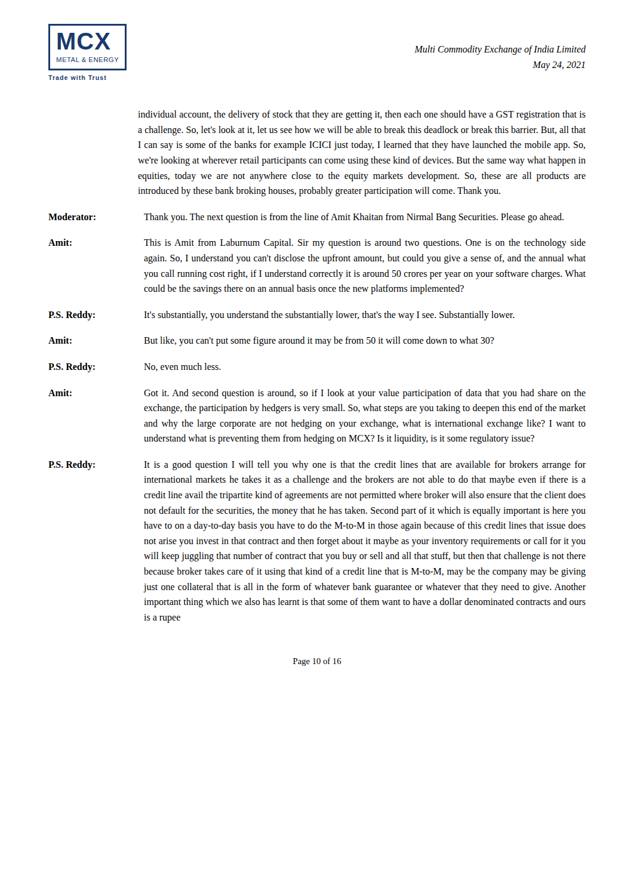MCX
METAL & ENERGY
Trade with Trust
Multi Commodity Exchange of India Limited
May 24, 2021
individual account, the delivery of stock that they are getting it, then each one should have a GST registration that is a challenge. So, let's look at it, let us see how we will be able to break this deadlock or break this barrier. But, all that I can say is some of the banks for example ICICI just today, I learned that they have launched the mobile app. So, we're looking at wherever retail participants can come using these kind of devices. But the same way what happen in equities, today we are not anywhere close to the equity markets development. So, these are all products are introduced by these bank broking houses, probably greater participation will come. Thank you.
Moderator:
Thank you. The next question is from the line of Amit Khaitan from Nirmal Bang Securities. Please go ahead.
Amit:
This is Amit from Laburnum Capital. Sir my question is around two questions. One is on the technology side again. So, I understand you can't disclose the upfront amount, but could you give a sense of, and the annual what you call running cost right, if I understand correctly it is around 50 crores per year on your software charges. What could be the savings there on an annual basis once the new platforms implemented?
P.S. Reddy:
It's substantially, you understand the substantially lower, that's the way I see. Substantially lower.
Amit:
But like, you can't put some figure around it may be from 50 it will come down to what 30?
P.S. Reddy:
No, even much less.
Amit:
Got it. And second question is around, so if I look at your value participation of data that you had share on the exchange, the participation by hedgers is very small. So, what steps are you taking to deepen this end of the market and why the large corporate are not hedging on your exchange, what is international exchange like? I want to understand what is preventing them from hedging on MCX? Is it liquidity, is it some regulatory issue?
P.S. Reddy:
It is a good question I will tell you why one is that the credit lines that are available for brokers arrange for international markets he takes it as a challenge and the brokers are not able to do that maybe even if there is a credit line avail the tripartite kind of agreements are not permitted where broker will also ensure that the client does not default for the securities, the money that he has taken. Second part of it which is equally important is here you have to on a day-to-day basis you have to do the M-to-M in those again because of this credit lines that issue does not arise you invest in that contract and then forget about it maybe as your inventory requirements or call for it you will keep juggling that number of contract that you buy or sell and all that stuff, but then that challenge is not there because broker takes care of it using that kind of a credit line that is M-to-M, may be the company may be giving just one collateral that is all in the form of whatever bank guarantee or whatever that they need to give. Another important thing which we also has learnt is that some of them want to have a dollar denominated contracts and ours is a rupee
Page 10 of 16